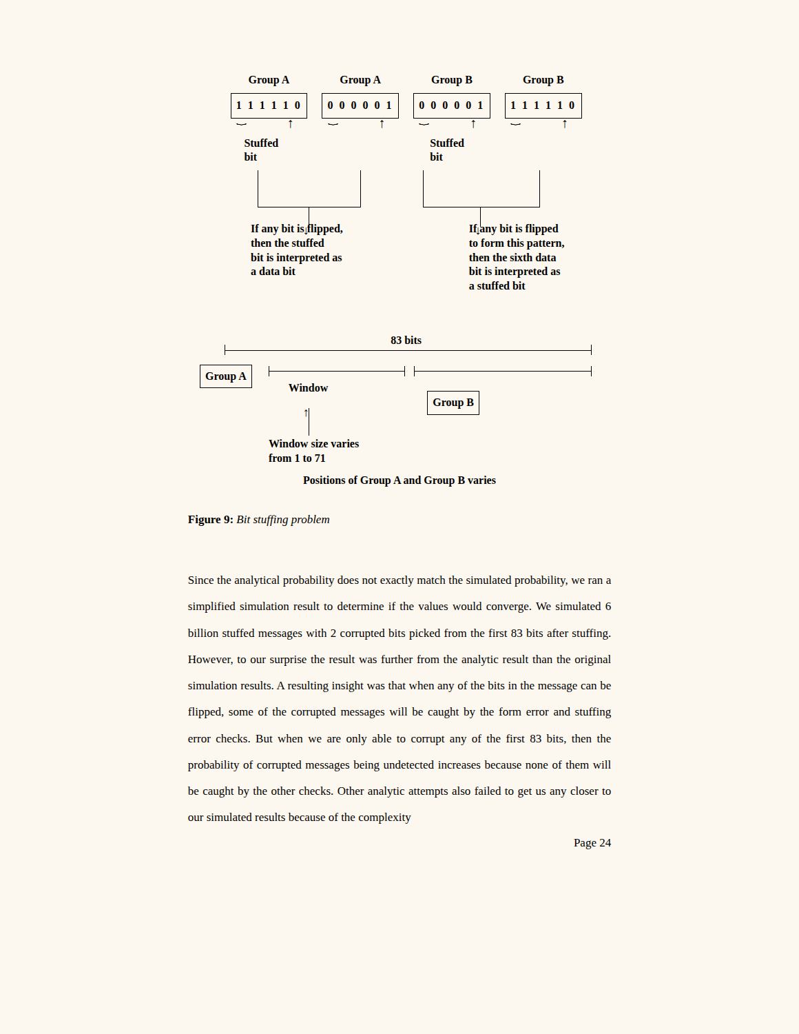Group A
1 1 1 1 1 0
Group A
0 0 0 0 0 1
Group B
0 0 0 0 0 1
Group B
1 1 1 1 1 0
⏟ ↑
⏟ ↑
⏟ ↑
⏟ ↑
Stuffed
bit
Stuffed
bit
↓
↓
If any bit is flipped,
then the stuffed
bit is interpreted as
a data bit
If any bit is flipped
to form this pattern,
then the sixth data
bit is interpreted as
a stuffed bit
83 bits
Group A
Window
Group B
↑
Window size varies
from 1 to 71
Positions of Group A and Group B varies
Figure 9: Bit stuffing problem
Since the analytical probability does not exactly match the simulated probability, we ran a simplified simulation result to determine if the values would converge. We simulated 6 billion stuffed messages with 2 corrupted bits picked from the first 83 bits after stuffing. However, to our surprise the result was further from the analytic result than the original simulation results. A resulting insight was that when any of the bits in the message can be flipped, some of the corrupted messages will be caught by the form error and stuffing error checks. But when we are only able to corrupt any of the first 83 bits, then the probability of corrupted messages being undetected increases because none of them will be caught by the other checks. Other analytic attempts also failed to get us any closer to our simulated results because of the complexity
Page 24